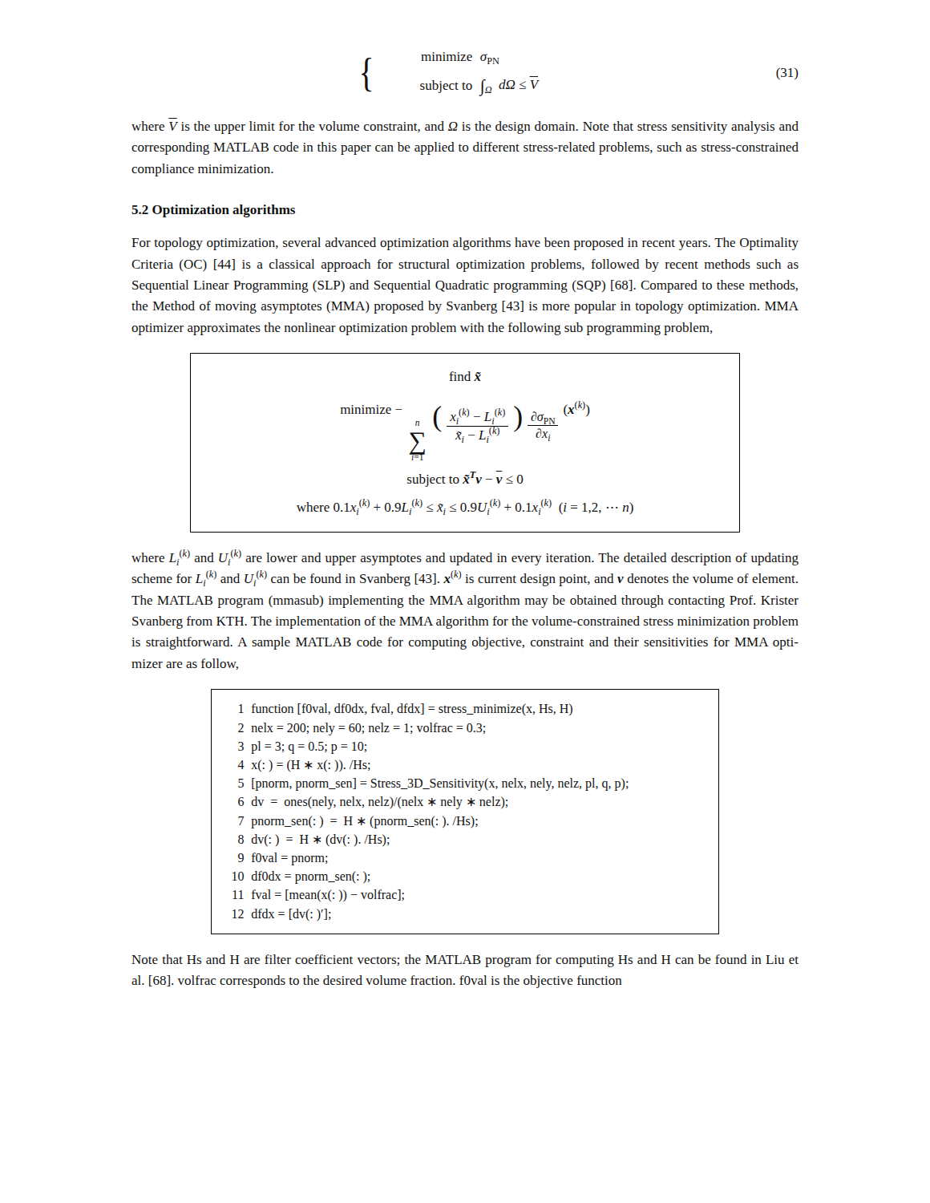{ minimize σPN subject to ∫Ω dΩ ≤ V
(31)
where V is the upper limit for the volume constraint, and Ω is the design domain. Note that stress sensitivity analysis and corresponding MATLAB code in this paper can be applied to different stress-related problems, such as stress-constrained compliance minimization.
5.2 Optimization algorithms
For topology optimization, several advanced optimization algorithms have been proposed in recent years. The Optimality Criteria (OC) [44] is a classical approach for structural optimization problems, followed by recent methods such as Sequential Linear Programming (SLP) and Sequential Quadratic programming (SQP) [68]. Compared to these methods, the Method of moving asymptotes (MMA) proposed by Svanberg [43] is more popular in topology optimization. MMA optimizer approximates the nonlinear optimization problem with the following sub programming problem,
find x̃
minimize − n ∑ i=1 ( xi(k) − Li(k) x̃i − Li(k) ) ∂σPN ∂xi (x(k))
subject to x̃Tv − v ≤ 0
where 0.1xi(k) + 0.9Li(k) ≤ x̃i ≤ 0.9Ui(k) + 0.1xi(k) (i = 1,2, ⋯ n)
where Li(k) and Ui(k) are lower and upper asymptotes and updated in every iteration. The detailed description of updating scheme for Li(k) and Ui(k) can be found in Svanberg [43]. x(k) is current design point, and v denotes the volume of element. The MATLAB program (mmasub) implementing the MMA algorithm may be obtained through contacting Prof. Krister Svanberg from KTH. The implementation of the MMA algorithm for the volume-constrained stress minimization problem is straightforward. A sample MATLAB code for computing objective, constraint and their sensitivities for MMA optimizer are as follow,
function [f0val, df0dx, fval, dfdx] = stress_minimize(x, Hs, H)
nelx = 200; nely = 60; nelz = 1; volfrac = 0.3;
pl = 3; q = 0.5; p = 10;
x(: ) = (H ∗ x(: )). /Hs;
[pnorm, pnorm_sen] = Stress_3D_Sensitivity(x, nelx, nely, nelz, pl, q, p);
dv = ones(nely, nelx, nelz)/(nelx ∗ nely ∗ nelz);
pnorm_sen(: ) = H ∗ (pnorm_sen(: ). /Hs);
dv(: ) = H ∗ (dv(: ). /Hs);
f0val = pnorm;
df0dx = pnorm_sen(: );
fval = [mean(x(: )) − volfrac];
dfdx = [dv(: )′];
Note that Hs and H are filter coefficient vectors; the MATLAB program for computing Hs and H can be found in Liu et al. [68]. volfrac corresponds to the desired volume fraction. f0val is the objective function